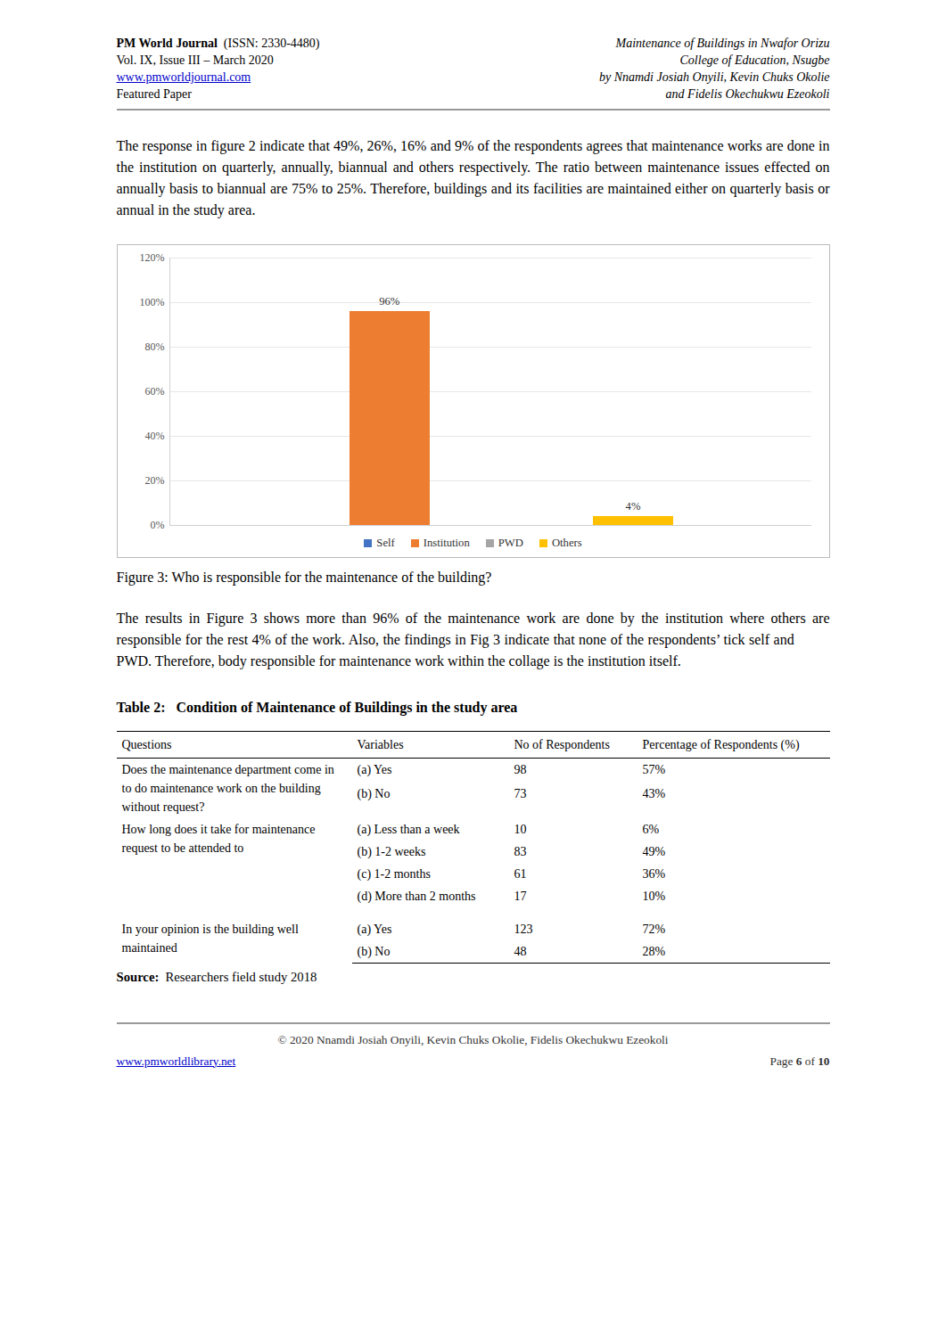PM World Journal (ISSN: 2330-4480)
Vol. IX, Issue III – March 2020
www.pmworldjournal.com
Featured Paper
Maintenance of Buildings in Nwafor Orizu
College of Education, Nsugbe
by Nnamdi Josiah Onyili, Kevin Chuks Okolie
and Fidelis Okechukwu Ezeokoli
The response in figure 2 indicate that 49%, 26%, 16% and 9% of the respondents agrees that maintenance works are done in the institution on quarterly, annually, biannual and others respectively. The ratio between maintenance issues effected on annually basis to biannual are 75% to 25%. Therefore, buildings and its facilities are maintained either on quarterly basis or annual in the study area.
120%
100%
80%
60%
40%
20%
0%
96%
4%
Self
Institution
PWD
Others
Figure 3: Who is responsible for the maintenance of the building?
The results in Figure 3 shows more than 96% of the maintenance work are done by the institution where others are responsible for the rest 4% of the work. Also, the findings in Fig 3 indicate that none of the respondents’ tick self and PWD. Therefore, body responsible for maintenance work within the collage is the institution itself.
Table 2: Condition of Maintenance of Buildings in the study area
| Questions | Variables | No of Respondents | Percentage of Respondents (%) |
| --- | --- | --- | --- |
| Does the maintenance department come in to do maintenance work on the building without request? | (a) Yes | 98 | 57% |
| (b) No | 73 | 43% |
| How long does it take for maintenance request to be attended to | (a) Less than a week | 10 | 6% |
| (b) 1-2 weeks | 83 | 49% |
| (c) 1-2 months | 61 | 36% |
| (d) More than 2 months | 17 | 10% |
| In your opinion is the building well maintained | (a) Yes | 123 | 72% |
| (b) No | 48 | 28% |
Source: Researchers field study 2018
© 2020 Nnamdi Josiah Onyili, Kevin Chuks Okolie, Fidelis Okechukwu Ezeokoli
www.pmworldlibrary.net
Page 6 of 10